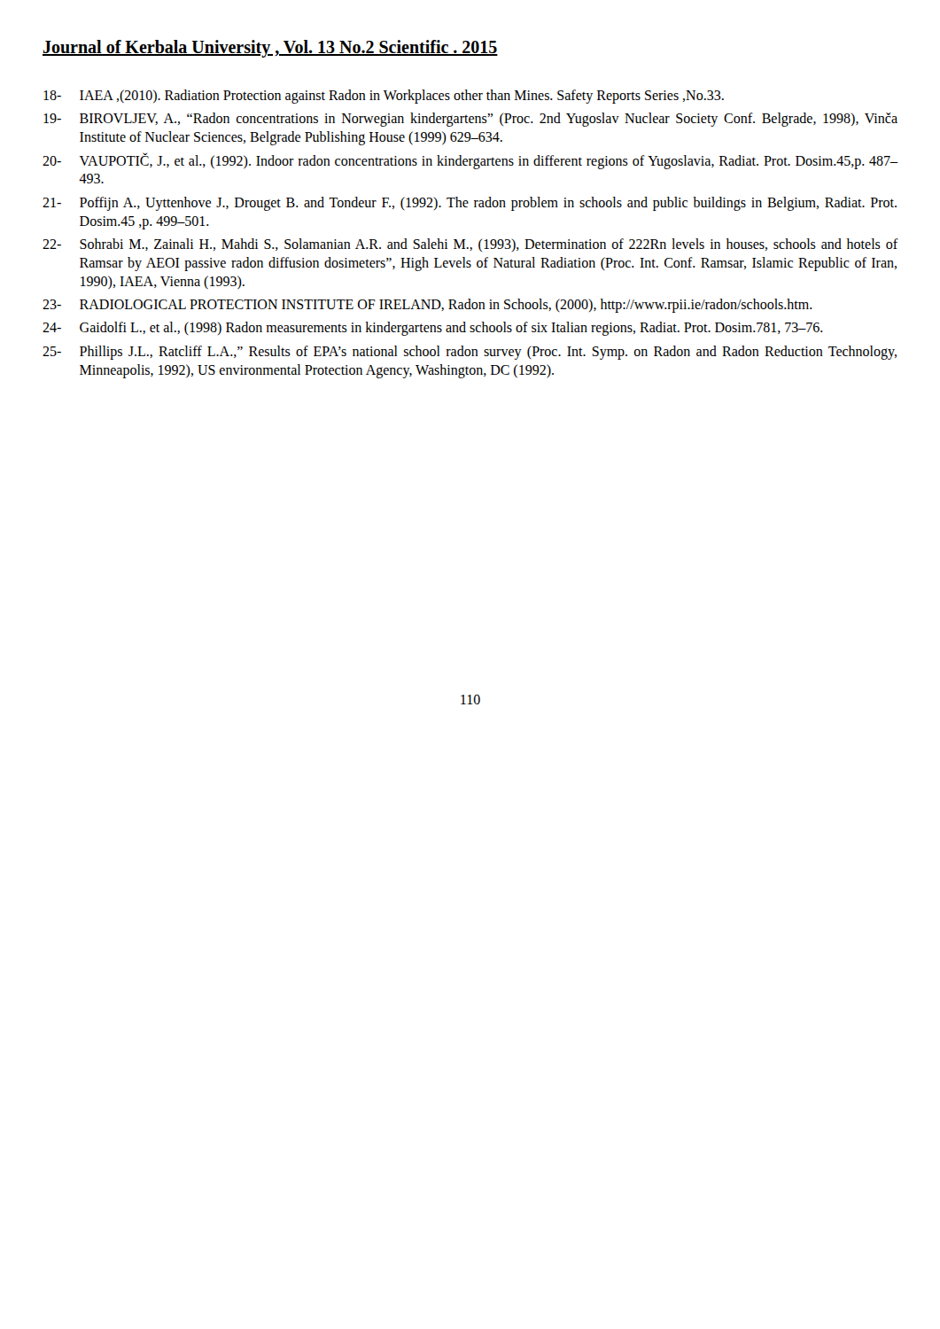Journal of Kerbala University , Vol. 13 No.2 Scientific . 2015
18- IAEA ,(2010). Radiation Protection against Radon in Workplaces other than Mines. Safety Reports Series ,No.33.
19- BIROVLJEV, A., “Radon concentrations in Norwegian kindergartens” (Proc. 2nd Yugoslav Nuclear Society Conf. Belgrade, 1998), Vinča Institute of Nuclear Sciences, Belgrade Publishing House (1999) 629–634.
20- VAUPOTIČ, J., et al., (1992). Indoor radon concentrations in kindergartens in different regions of Yugoslavia, Radiat. Prot. Dosim.45,p. 487–493.
21- Poffijn A., Uyttenhove J., Drouget B. and Tondeur F., (1992). The radon problem in schools and public buildings in Belgium, Radiat. Prot. Dosim.45 ,p. 499–501.
22- Sohrabi M., Zainali H., Mahdi S., Solamanian A.R. and Salehi M., (1993), Determination of 222Rn levels in houses, schools and hotels of Ramsar by AEOI passive radon diffusion dosimeters”, High Levels of Natural Radiation (Proc. Int. Conf. Ramsar, Islamic Republic of Iran, 1990), IAEA, Vienna (1993).
23- RADIOLOGICAL PROTECTION INSTITUTE OF IRELAND, Radon in Schools, (2000), http://www.rpii.ie/radon/schools.htm.
24- Gaidolfi L., et al., (1998) Radon measurements in kindergartens and schools of six Italian regions, Radiat. Prot. Dosim.781, 73–76.
25- Phillips J.L., Ratcliff L.A.,” Results of EPA’s national school radon survey (Proc. Int. Symp. on Radon and Radon Reduction Technology, Minneapolis, 1992), US environmental Protection Agency, Washington, DC (1992).
110